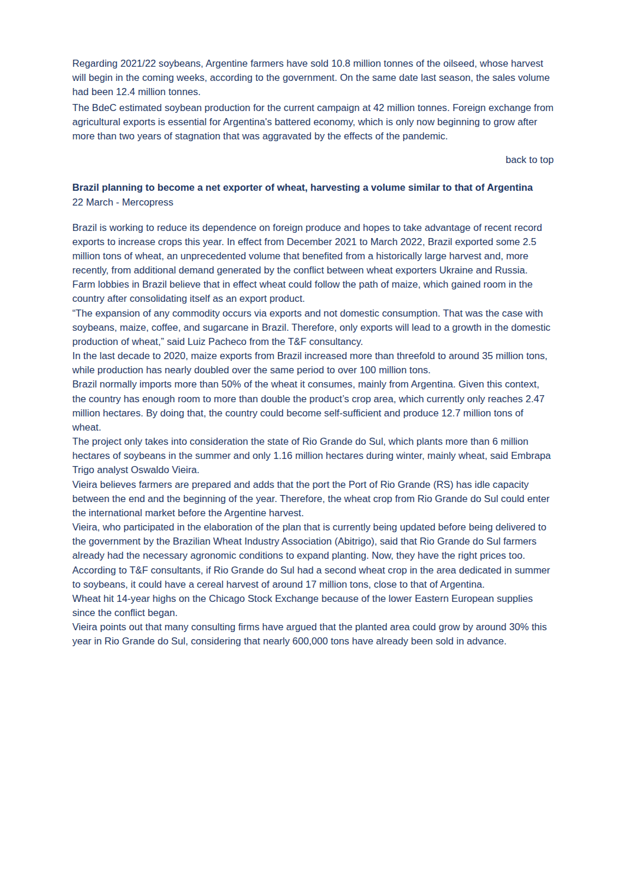Regarding 2021/22 soybeans, Argentine farmers have sold 10.8 million tonnes of the oilseed, whose harvest will begin in the coming weeks, according to the government. On the same date last season, the sales volume had been 12.4 million tonnes.
The BdeC estimated soybean production for the current campaign at 42 million tonnes. Foreign exchange from agricultural exports is essential for Argentina's battered economy, which is only now beginning to grow after more than two years of stagnation that was aggravated by the effects of the pandemic.
back to top
Brazil planning to become a net exporter of wheat, harvesting a volume similar to that of Argentina
22 March - Mercopress
Brazil is working to reduce its dependence on foreign produce and hopes to take advantage of recent record exports to increase crops this year. In effect from December 2021 to March 2022, Brazil exported some 2.5 million tons of wheat, an unprecedented volume that benefited from a historically large harvest and, more recently, from additional demand generated by the conflict between wheat exporters Ukraine and Russia.
Farm lobbies in Brazil believe that in effect wheat could follow the path of maize, which gained room in the country after consolidating itself as an export product.
“The expansion of any commodity occurs via exports and not domestic consumption. That was the case with soybeans, maize, coffee, and sugarcane in Brazil. Therefore, only exports will lead to a growth in the domestic production of wheat,” said Luiz Pacheco from the T&F consultancy.
In the last decade to 2020, maize exports from Brazil increased more than threefold to around 35 million tons, while production has nearly doubled over the same period to over 100 million tons.
Brazil normally imports more than 50% of the wheat it consumes, mainly from Argentina. Given this context, the country has enough room to more than double the product’s crop area, which currently only reaches 2.47 million hectares. By doing that, the country could become self-sufficient and produce 12.7 million tons of wheat.
The project only takes into consideration the state of Rio Grande do Sul, which plants more than 6 million hectares of soybeans in the summer and only 1.16 million hectares during winter, mainly wheat, said Embrapa Trigo analyst Oswaldo Vieira.
Vieira believes farmers are prepared and adds that the port the Port of Rio Grande (RS) has idle capacity between the end and the beginning of the year. Therefore, the wheat crop from Rio Grande do Sul could enter the international market before the Argentine harvest.
Vieira, who participated in the elaboration of the plan that is currently being updated before being delivered to the government by the Brazilian Wheat Industry Association (Abitrigo), said that Rio Grande do Sul farmers already had the necessary agronomic conditions to expand planting. Now, they have the right prices too.
According to T&F consultants, if Rio Grande do Sul had a second wheat crop in the area dedicated in summer to soybeans, it could have a cereal harvest of around 17 million tons, close to that of Argentina.
Wheat hit 14-year highs on the Chicago Stock Exchange because of the lower Eastern European supplies since the conflict began.
Vieira points out that many consulting firms have argued that the planted area could grow by around 30% this year in Rio Grande do Sul, considering that nearly 600,000 tons have already been sold in advance.